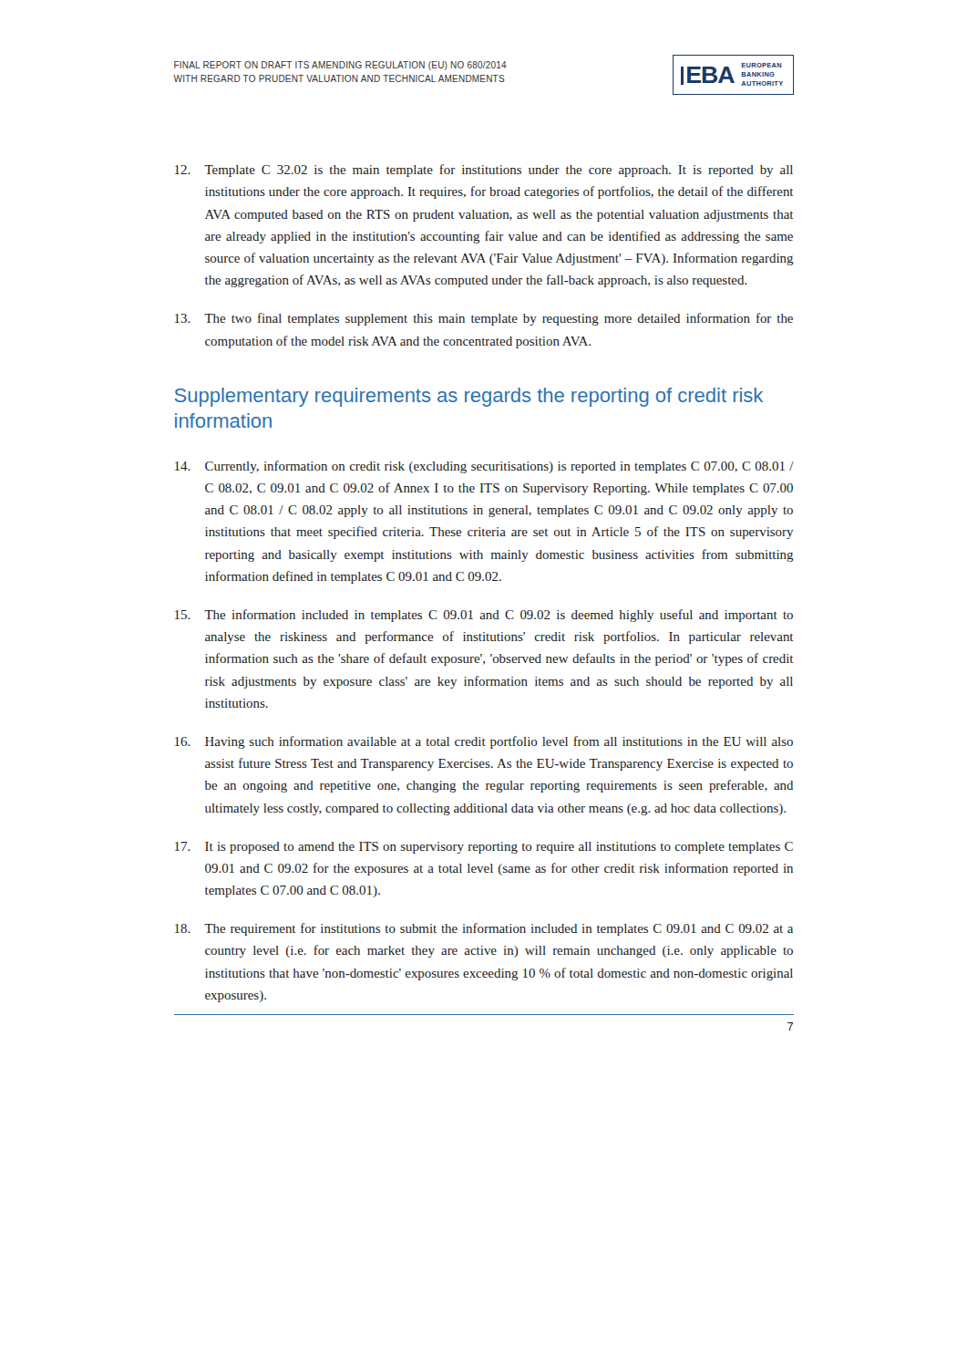Final report on draft ITS amending Regulation (EU) No 680/2014
with regard to prudent valuation and technical amendments
EBA
European
Banking
Authority
12. Template C 32.02 is the main template for institutions under the core approach. It is reported by all institutions under the core approach. It requires, for broad categories of portfolios, the detail of the different AVA computed based on the RTS on prudent valuation, as well as the potential valuation adjustments that are already applied in the institution's accounting fair value and can be identified as addressing the same source of valuation uncertainty as the relevant AVA ('Fair Value Adjustment' – FVA). Information regarding the aggregation of AVAs, as well as AVAs computed under the fall-back approach, is also requested.
13. The two final templates supplement this main template by requesting more detailed information for the computation of the model risk AVA and the concentrated position AVA.
Supplementary requirements as regards the reporting of credit risk information
14. Currently, information on credit risk (excluding securitisations) is reported in templates C 07.00, C 08.01 / C 08.02, C 09.01 and C 09.02 of Annex I to the ITS on Supervisory Reporting. While templates C 07.00 and C 08.01 / C 08.02 apply to all institutions in general, templates C 09.01 and C 09.02 only apply to institutions that meet specified criteria. These criteria are set out in Article 5 of the ITS on supervisory reporting and basically exempt institutions with mainly domestic business activities from submitting information defined in templates C 09.01 and C 09.02.
15. The information included in templates C 09.01 and C 09.02 is deemed highly useful and important to analyse the riskiness and performance of institutions' credit risk portfolios. In particular relevant information such as the 'share of default exposure', 'observed new defaults in the period' or 'types of credit risk adjustments by exposure class' are key information items and as such should be reported by all institutions.
16. Having such information available at a total credit portfolio level from all institutions in the EU will also assist future Stress Test and Transparency Exercises. As the EU-wide Transparency Exercise is expected to be an ongoing and repetitive one, changing the regular reporting requirements is seen preferable, and ultimately less costly, compared to collecting additional data via other means (e.g. ad hoc data collections).
17. It is proposed to amend the ITS on supervisory reporting to require all institutions to complete templates C 09.01 and C 09.02 for the exposures at a total level (same as for other credit risk information reported in templates C 07.00 and C 08.01).
18. The requirement for institutions to submit the information included in templates C 09.01 and C 09.02 at a country level (i.e. for each market they are active in) will remain unchanged (i.e. only applicable to institutions that have 'non-domestic' exposures exceeding 10 % of total domestic and non-domestic original exposures).
7